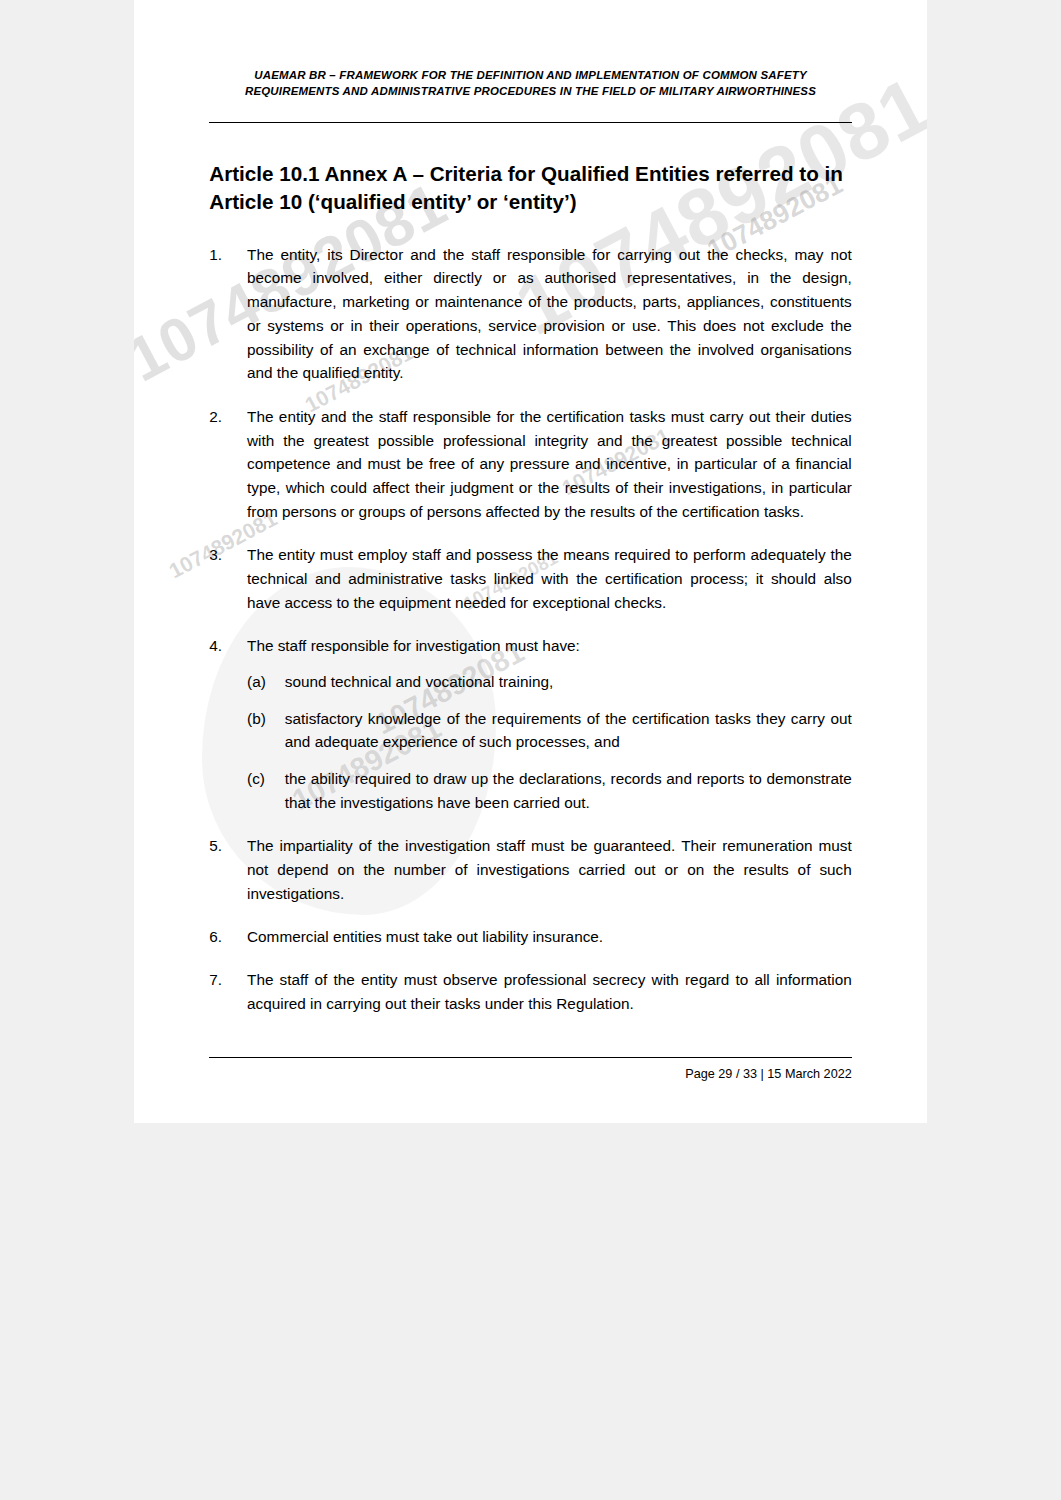1074892081
1074892081
1074892081
1074892081
1074892081
1074892081
1074892081
1074892081
1074892081
UAEMAR BR – FRAMEWORK FOR THE DEFINITION AND IMPLEMENTATION OF COMMON SAFETY
REQUIREMENTS AND ADMINISTRATIVE PROCEDURES IN THE FIELD OF MILITARY AIRWORTHINESS
Article 10.1 Annex A – Criteria for Qualified Entities referred to in Article 10 (‘qualified entity’ or ‘entity’)
The entity, its Director and the staff responsible for carrying out the checks, may not become involved, either directly or as authorised representatives, in the design, manufacture, marketing or maintenance of the products, parts, appliances, constituents or systems or in their operations, service provision or use. This does not exclude the possibility of an exchange of technical information between the involved organisations and the qualified entity.
The entity and the staff responsible for the certification tasks must carry out their duties with the greatest possible professional integrity and the greatest possible technical competence and must be free of any pressure and incentive, in particular of a financial type, which could affect their judgment or the results of their investigations, in particular from persons or groups of persons affected by the results of the certification tasks.
The entity must employ staff and possess the means required to perform adequately the technical and administrative tasks linked with the certification process; it should also have access to the equipment needed for exceptional checks.
The staff responsible for investigation must have:
sound technical and vocational training,
satisfactory knowledge of the requirements of the certification tasks they carry out and adequate experience of such processes, and
the ability required to draw up the declarations, records and reports to demonstrate that the investigations have been carried out.
The impartiality of the investigation staff must be guaranteed. Their remuneration must not depend on the number of investigations carried out or on the results of such investigations.
Commercial entities must take out liability insurance.
The staff of the entity must observe professional secrecy with regard to all information acquired in carrying out their tasks under this Regulation.
Page 29 / 33 | 15 March 2022